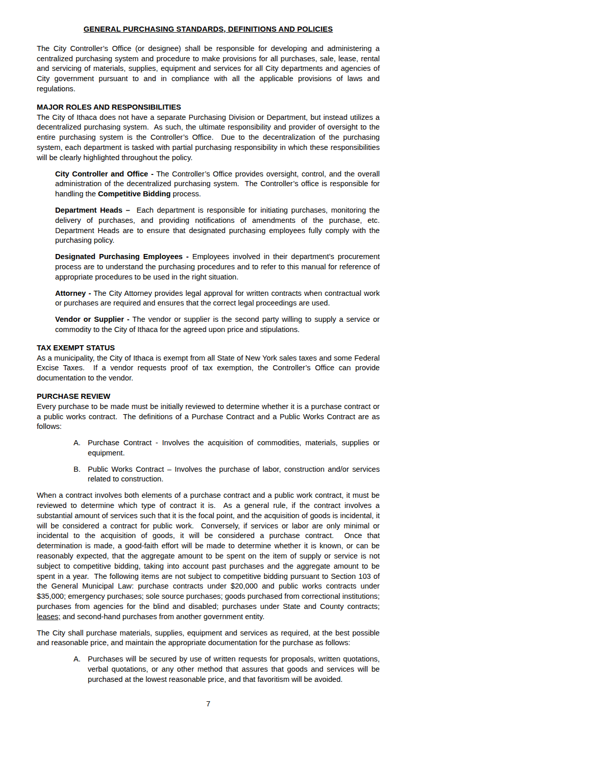GENERAL PURCHASING STANDARDS, DEFINITIONS AND POLICIES
The City Controller’s Office (or designee) shall be responsible for developing and administering a centralized purchasing system and procedure to make provisions for all purchases, sale, lease, rental and servicing of materials, supplies, equipment and services for all City departments and agencies of City government pursuant to and in compliance with all the applicable provisions of laws and regulations.
MAJOR ROLES AND RESPONSIBILITIES
The City of Ithaca does not have a separate Purchasing Division or Department, but instead utilizes a decentralized purchasing system. As such, the ultimate responsibility and provider of oversight to the entire purchasing system is the Controller’s Office. Due to the decentralization of the purchasing system, each department is tasked with partial purchasing responsibility in which these responsibilities will be clearly highlighted throughout the policy.
City Controller and Office - The Controller’s Office provides oversight, control, and the overall administration of the decentralized purchasing system. The Controller’s office is responsible for handling the Competitive Bidding process.
Department Heads – Each department is responsible for initiating purchases, monitoring the delivery of purchases, and providing notifications of amendments of the purchase, etc. Department Heads are to ensure that designated purchasing employees fully comply with the purchasing policy.
Designated Purchasing Employees - Employees involved in their department’s procurement process are to understand the purchasing procedures and to refer to this manual for reference of appropriate procedures to be used in the right situation.
Attorney - The City Attorney provides legal approval for written contracts when contractual work or purchases are required and ensures that the correct legal proceedings are used.
Vendor or Supplier - The vendor or supplier is the second party willing to supply a service or commodity to the City of Ithaca for the agreed upon price and stipulations.
TAX EXEMPT STATUS
As a municipality, the City of Ithaca is exempt from all State of New York sales taxes and some Federal Excise Taxes. If a vendor requests proof of tax exemption, the Controller’s Office can provide documentation to the vendor.
PURCHASE REVIEW
Every purchase to be made must be initially reviewed to determine whether it is a purchase contract or a public works contract. The definitions of a Purchase Contract and a Public Works Contract are as follows:
A.
Purchase Contract - Involves the acquisition of commodities, materials, supplies or equipment.
B.
Public Works Contract – Involves the purchase of labor, construction and/or services related to construction.
When a contract involves both elements of a purchase contract and a public work contract, it must be reviewed to determine which type of contract it is. As a general rule, if the contract involves a substantial amount of services such that it is the focal point, and the acquisition of goods is incidental, it will be considered a contract for public work. Conversely, if services or labor are only minimal or incidental to the acquisition of goods, it will be considered a purchase contract. Once that determination is made, a good-faith effort will be made to determine whether it is known, or can be reasonably expected, that the aggregate amount to be spent on the item of supply or service is not subject to competitive bidding, taking into account past purchases and the aggregate amount to be spent in a year. The following items are not subject to competitive bidding pursuant to Section 103 of the General Municipal Law: purchase contracts under $20,000 and public works contracts under $35,000; emergency purchases; sole source purchases; goods purchased from correctional institutions; purchases from agencies for the blind and disabled; purchases under State and County contracts; leases; and second-hand purchases from another government entity.
The City shall purchase materials, supplies, equipment and services as required, at the best possible and reasonable price, and maintain the appropriate documentation for the purchase as follows:
A.
Purchases will be secured by use of written requests for proposals, written quotations, verbal quotations, or any other method that assures that goods and services will be purchased at the lowest reasonable price, and that favoritism will be avoided.
7